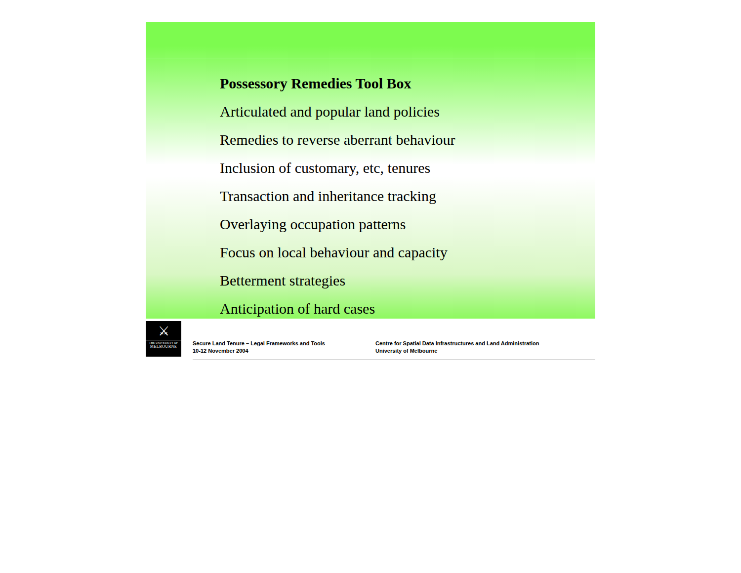Possessory Remedies Tool Box
Articulated and popular land policies
Remedies to reverse aberrant behaviour
Inclusion of customary, etc, tenures
Transaction and inheritance tracking
Overlaying occupation patterns
Focus on local behaviour and capacity
Betterment strategies
Anticipation of hard cases
⚔
The University of
Melbourne
Secure Land Tenure – Legal Frameworks and Tools
10-12 November 2004
Centre for Spatial Data Infrastructures and Land Administration
University of Melbourne